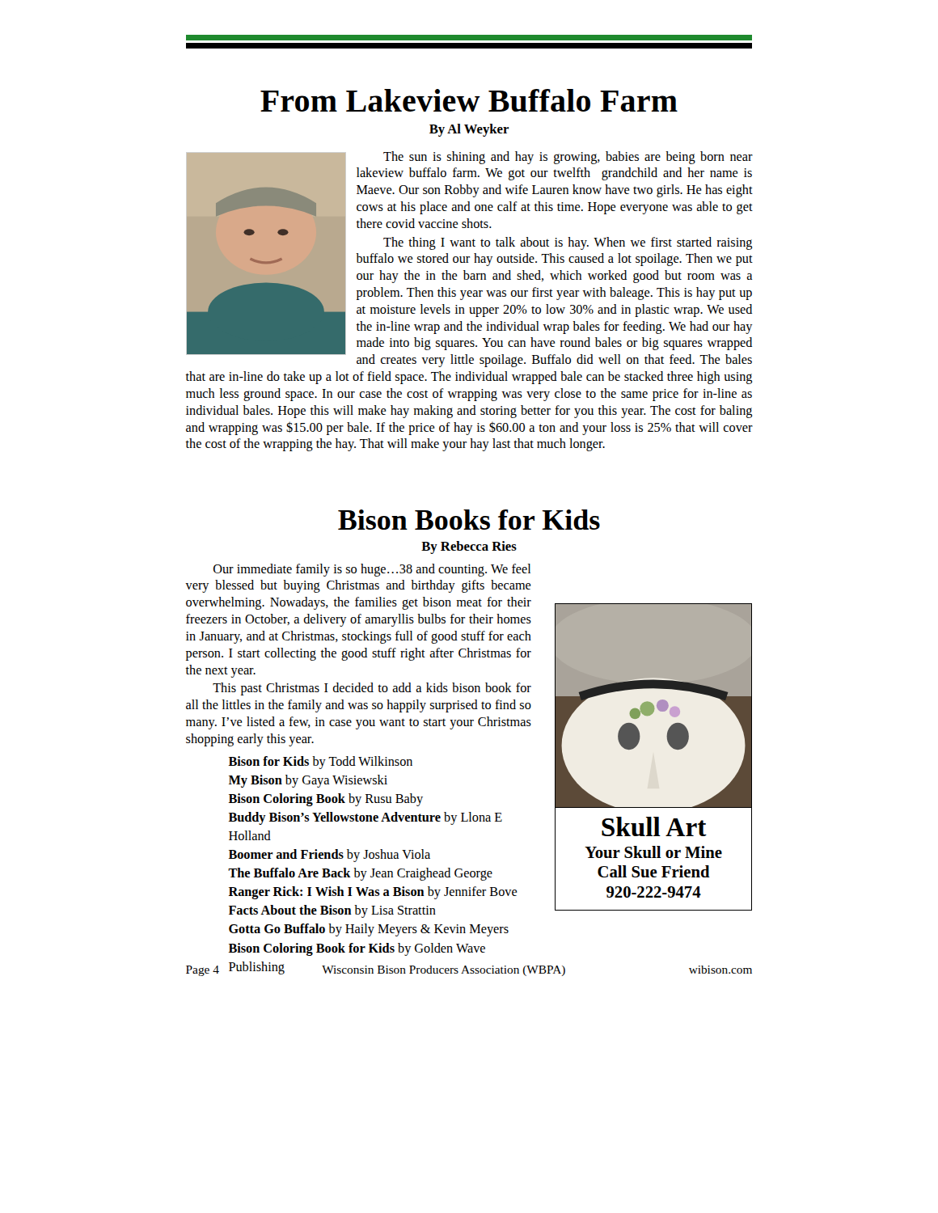From Lakeview Buffalo Farm
By Al Weyker
The sun is shining and hay is growing, babies are being born near lakeview buffalo farm. We got our twelfth grandchild and her name is Maeve. Our son Robby and wife Lauren know have two girls. He has eight cows at his place and one calf at this time. Hope everyone was able to get there covid vaccine shots.
The thing I want to talk about is hay. When we first started raising buffalo we stored our hay outside. This caused a lot spoilage. Then we put our hay the in the barn and shed, which worked good but room was a problem. Then this year was our first year with baleage. This is hay put up at moisture levels in upper 20% to low 30% and in plastic wrap. We used the in-line wrap and the individual wrap bales for feeding. We had our hay made into big squares. You can have round bales or big squares wrapped and creates very little spoilage. Buffalo did well on that feed. The bales that are in-line do take up a lot of field space. The individual wrapped bale can be stacked three high using much less ground space. In our case the cost of wrapping was very close to the same price for in-line as individual bales. Hope this will make hay making and storing better for you this year. The cost for baling and wrapping was $15.00 per bale. If the price of hay is $60.00 a ton and your loss is 25% that will cover the cost of the wrapping the hay. That will make your hay last that much longer.
Bison Books for Kids
By Rebecca Ries
Skull Art Your Skull or Mine Call Sue Friend 920-222-9474
Our immediate family is so huge…38 and counting. We feel very blessed but buying Christmas and birthday gifts became overwhelming. Nowadays, the families get bison meat for their freezers in October, a delivery of amaryllis bulbs for their homes in January, and at Christmas, stockings full of good stuff for each person. I start collecting the good stuff right after Christmas for the next year.
This past Christmas I decided to add a kids bison book for all the littles in the family and was so happily surprised to find so many. I’ve listed a few, in case you want to start your Christmas shopping early this year.
Bison for Kids by Todd Wilkinson
My Bison by Gaya Wisiewski
Bison Coloring Book by Rusu Baby
Buddy Bison’s Yellowstone Adventure by Llona E Holland
Boomer and Friends by Joshua Viola
The Buffalo Are Back by Jean Craighead George
Ranger Rick: I Wish I Was a Bison by Jennifer Bove
Facts About the Bison by Lisa Strattin
Gotta Go Buffalo by Haily Meyers & Kevin Meyers
Bison Coloring Book for Kids by Golden Wave Publishing
| Page 4 | Wisconsin Bison Producers Association (WBPA) | wibison.com |